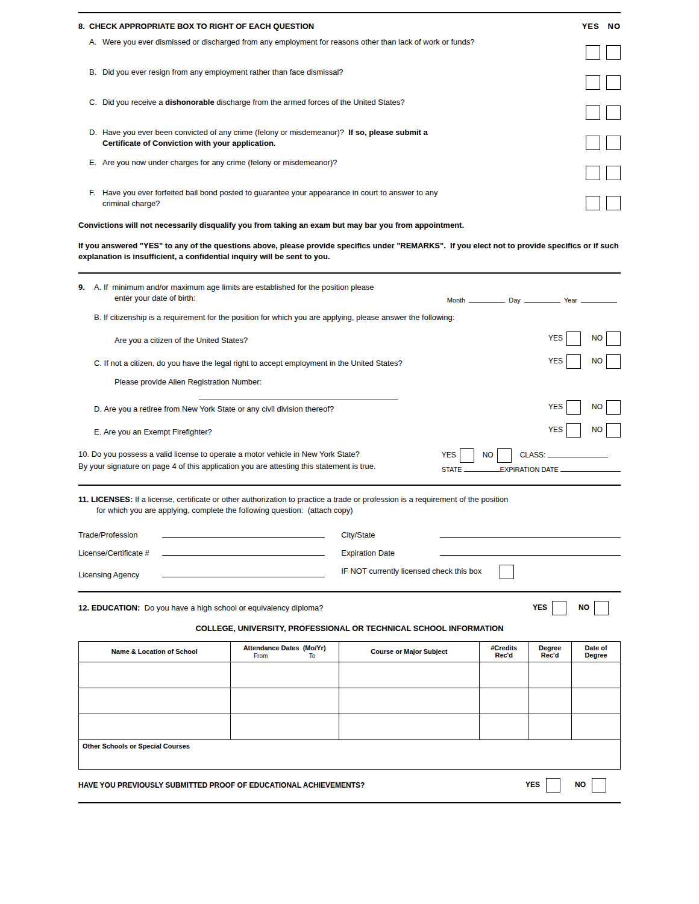8. CHECK APPROPRIATE BOX TO RIGHT OF EACH QUESTION
YES NO
A. Were you ever dismissed or discharged from any employment for reasons other than lack of work or funds?
B. Did you ever resign from any employment rather than face dismissal?
C. Did you receive a dishonorable discharge from the armed forces of the United States?
D. Have you ever been convicted of any crime (felony or misdemeanor)? If so, please submit a Certificate of Conviction with your application.
E. Are you now under charges for any crime (felony or misdemeanor)?
F. Have you ever forfeited bail bond posted to guarantee your appearance in court to answer to any criminal charge?
Convictions will not necessarily disqualify you from taking an exam but may bar you from appointment.
If you answered "YES" to any of the questions above, please provide specifics under "REMARKS". If you elect not to provide specifics or if such explanation is insufficient, a confidential inquiry will be sent to you.
9. A. If minimum and/or maximum age limits are established for the position please enter your date of birth:
Month Day Year
B. If citizenship is a requirement for the position for which you are applying, please answer the following:
Are you a citizen of the United States?
YES NO
C. If not a citizen, do you have the legal right to accept employment in the United States?
YES NO
Please provide Alien Registration Number:
D. Are you a retiree from New York State or any civil division thereof?
YES NO
E. Are you an Exempt Firefighter?
YES NO
10. Do you possess a valid license to operate a motor vehicle in New York State?
By your signature on page 4 of this application you are attesting this statement is true.
YES NO CLASS:
STATE EXPIRATION DATE
11. LICENSES: If a license, certificate or other authorization to practice a trade or profession is a requirement of the position for which you are applying, complete the following question: (attach copy)
| Trade/Profession | | City/State | |
| License/Certificate # | | Expiration Date | |
| Licensing Agency | | IF NOT currently licensed check this box |
12. EDUCATION: Do you have a high school or equivalency diploma?
YES NO
COLLEGE, UNIVERSITY, PROFESSIONAL OR TECHNICAL SCHOOL INFORMATION
| Name & Location of School | Attendance Dates (Mo/Yr) From To | Course or Major Subject | #Credits Rec'd | Degree Rec'd | Date of Degree |
| --- | --- | --- | --- | --- | --- |
| Other Schools or Special Courses |
HAVE YOU PREVIOUSLY SUBMITTED PROOF OF EDUCATIONAL ACHIEVEMENTS?
YES NO